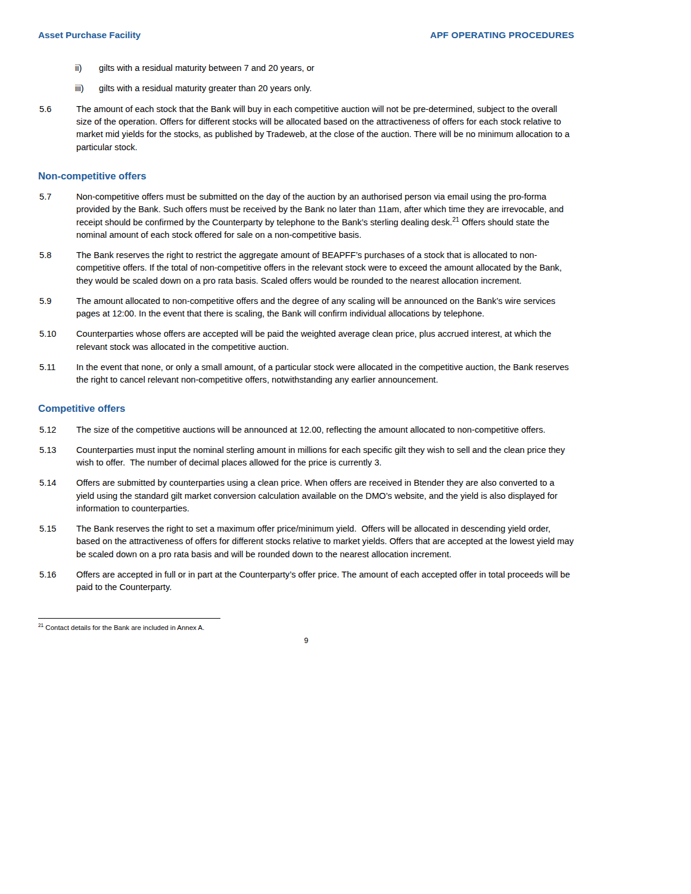Asset Purchase Facility
APF Operating Procedures
ii)
gilts with a residual maturity between 7 and 20 years, or
iii)
gilts with a residual maturity greater than 20 years only.
5.6
The amount of each stock that the Bank will buy in each competitive auction will not be pre-determined, subject to the overall size of the operation. Offers for different stocks will be allocated based on the attractiveness of offers for each stock relative to market mid yields for the stocks, as published by Tradeweb, at the close of the auction. There will be no minimum allocation to a particular stock.
Non-competitive offers
5.7
Non-competitive offers must be submitted on the day of the auction by an authorised person via email using the pro-forma provided by the Bank. Such offers must be received by the Bank no later than 11am, after which time they are irrevocable, and receipt should be confirmed by the Counterparty by telephone to the Bank’s sterling dealing desk.21 Offers should state the nominal amount of each stock offered for sale on a non-competitive basis.
5.8
The Bank reserves the right to restrict the aggregate amount of BEAPFF’s purchases of a stock that is allocated to non-competitive offers. If the total of non-competitive offers in the relevant stock were to exceed the amount allocated by the Bank, they would be scaled down on a pro rata basis. Scaled offers would be rounded to the nearest allocation increment.
5.9
The amount allocated to non-competitive offers and the degree of any scaling will be announced on the Bank’s wire services pages at 12:00. In the event that there is scaling, the Bank will confirm individual allocations by telephone.
5.10
Counterparties whose offers are accepted will be paid the weighted average clean price, plus accrued interest, at which the relevant stock was allocated in the competitive auction.
5.11
In the event that none, or only a small amount, of a particular stock were allocated in the competitive auction, the Bank reserves the right to cancel relevant non-competitive offers, notwithstanding any earlier announcement.
Competitive offers
5.12
The size of the competitive auctions will be announced at 12.00, reflecting the amount allocated to non-competitive offers.
5.13
Counterparties must input the nominal sterling amount in millions for each specific gilt they wish to sell and the clean price they wish to offer. The number of decimal places allowed for the price is currently 3.
5.14
Offers are submitted by counterparties using a clean price. When offers are received in Btender they are also converted to a yield using the standard gilt market conversion calculation available on the DMO’s website, and the yield is also displayed for information to counterparties.
5.15
The Bank reserves the right to set a maximum offer price/minimum yield. Offers will be allocated in descending yield order, based on the attractiveness of offers for different stocks relative to market yields. Offers that are accepted at the lowest yield may be scaled down on a pro rata basis and will be rounded down to the nearest allocation increment.
5.16
Offers are accepted in full or in part at the Counterparty’s offer price. The amount of each accepted offer in total proceeds will be paid to the Counterparty.
21 Contact details for the Bank are included in Annex A.
9